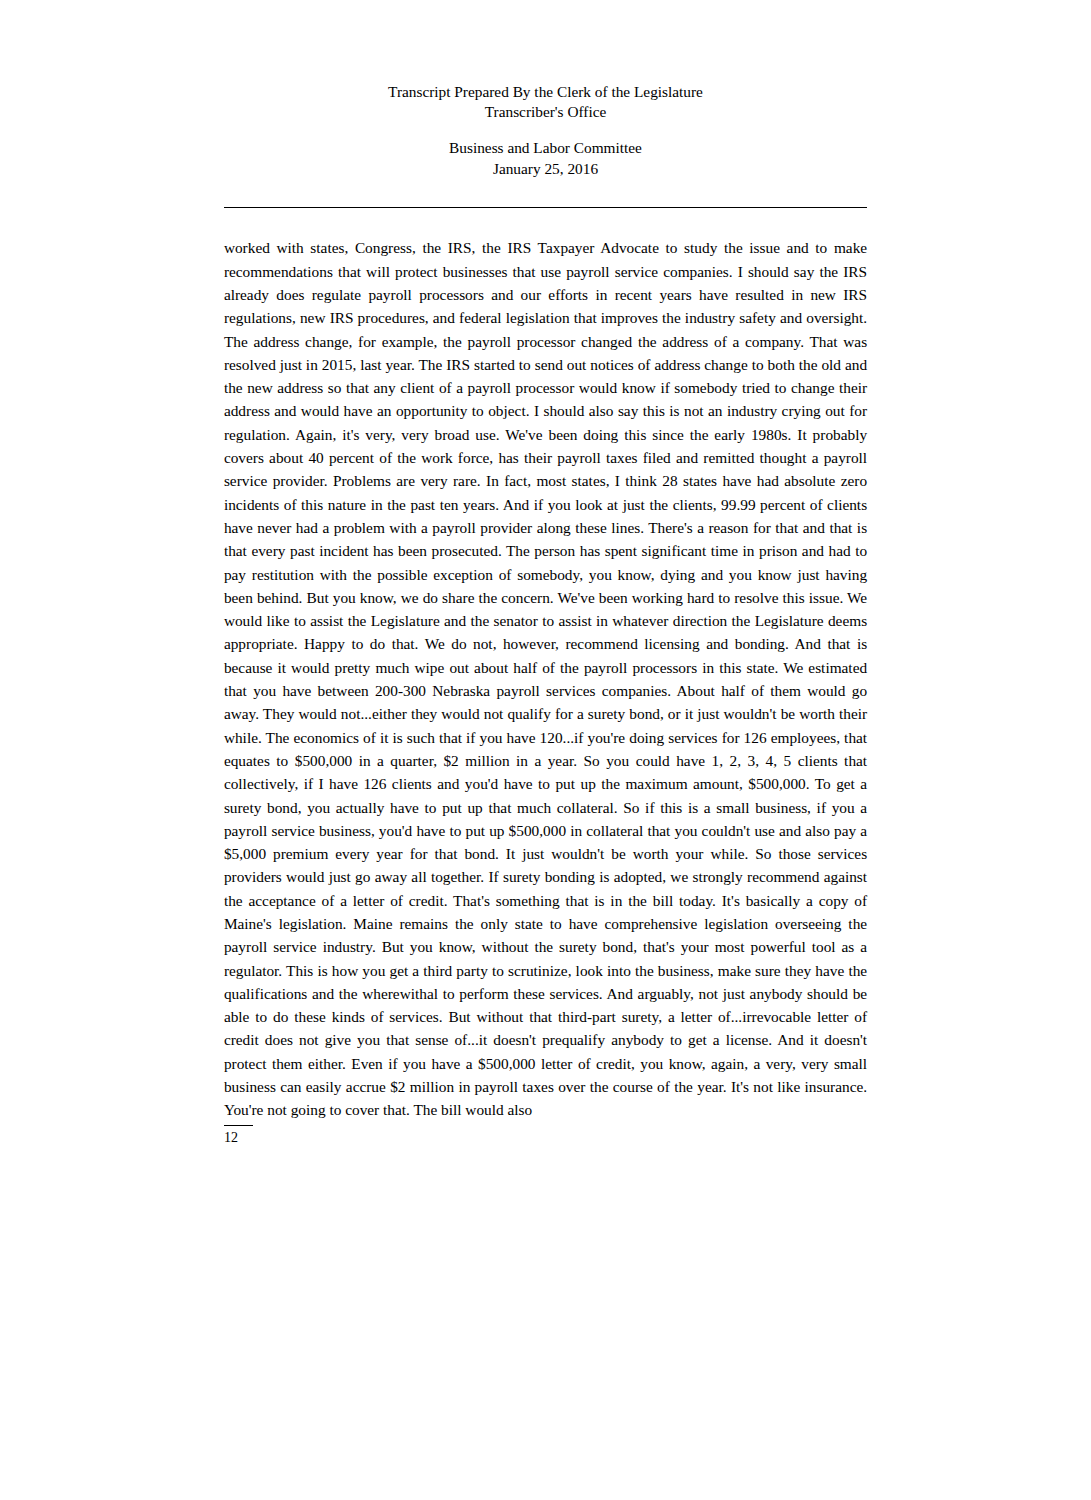Transcript Prepared By the Clerk of the Legislature Transcriber's Office Business and Labor Committee January 25, 2016
worked with states, Congress, the IRS, the IRS Taxpayer Advocate to study the issue and to make recommendations that will protect businesses that use payroll service companies. I should say the IRS already does regulate payroll processors and our efforts in recent years have resulted in new IRS regulations, new IRS procedures, and federal legislation that improves the industry safety and oversight. The address change, for example, the payroll processor changed the address of a company. That was resolved just in 2015, last year. The IRS started to send out notices of address change to both the old and the new address so that any client of a payroll processor would know if somebody tried to change their address and would have an opportunity to object. I should also say this is not an industry crying out for regulation. Again, it's very, very broad use. We've been doing this since the early 1980s. It probably covers about 40 percent of the work force, has their payroll taxes filed and remitted thought a payroll service provider. Problems are very rare. In fact, most states, I think 28 states have had absolute zero incidents of this nature in the past ten years. And if you look at just the clients, 99.99 percent of clients have never had a problem with a payroll provider along these lines. There's a reason for that and that is that every past incident has been prosecuted. The person has spent significant time in prison and had to pay restitution with the possible exception of somebody, you know, dying and you know just having been behind. But you know, we do share the concern. We've been working hard to resolve this issue. We would like to assist the Legislature and the senator to assist in whatever direction the Legislature deems appropriate. Happy to do that. We do not, however, recommend licensing and bonding. And that is because it would pretty much wipe out about half of the payroll processors in this state. We estimated that you have between 200-300 Nebraska payroll services companies. About half of them would go away. They would not...either they would not qualify for a surety bond, or it just wouldn't be worth their while. The economics of it is such that if you have 120...if you're doing services for 126 employees, that equates to $500,000 in a quarter, $2 million in a year. So you could have 1, 2, 3, 4, 5 clients that collectively, if I have 126 clients and you'd have to put up the maximum amount, $500,000. To get a surety bond, you actually have to put up that much collateral. So if this is a small business, if you a payroll service business, you'd have to put up $500,000 in collateral that you couldn't use and also pay a $5,000 premium every year for that bond. It just wouldn't be worth your while. So those services providers would just go away all together. If surety bonding is adopted, we strongly recommend against the acceptance of a letter of credit. That's something that is in the bill today. It's basically a copy of Maine's legislation. Maine remains the only state to have comprehensive legislation overseeing the payroll service industry. But you know, without the surety bond, that's your most powerful tool as a regulator. This is how you get a third party to scrutinize, look into the business, make sure they have the qualifications and the wherewithal to perform these services. And arguably, not just anybody should be able to do these kinds of services. But without that third-part surety, a letter of...irrevocable letter of credit does not give you that sense of...it doesn't prequalify anybody to get a license. And it doesn't protect them either. Even if you have a $500,000 letter of credit, you know, again, a very, very small business can easily accrue $2 million in payroll taxes over the course of the year. It's not like insurance. You're not going to cover that. The bill would also
12